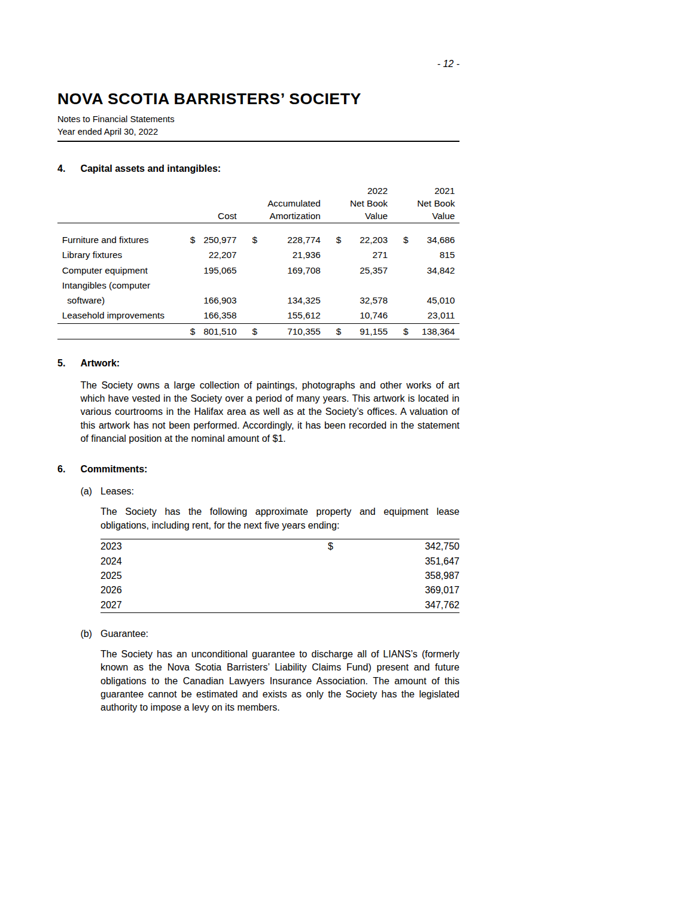- 12 -
NOVA SCOTIA BARRISTERS’ SOCIETY
Notes to Financial Statements
Year ended April 30, 2022
4. Capital assets and intangibles:
| | | | | | | 2022 | | 2021 |
| --- | --- | --- | --- | --- | --- | --- | --- | --- |
| | | | | Accumulated | | Net Book | | Net Book |
| | | Cost | | Amortization | | Value | | Value |
| Furniture and fixtures | $ | 250,977 | $ | 228,774 | $ | 22,203 | $ | 34,686 |
| Library fixtures | | 22,207 | | 21,936 | | 271 | | 815 |
| Computer equipment | | 195,065 | | 169,708 | | 25,357 | | 34,842 |
| Intangibles (computer | | | | | | | | |
| software) | | 166,903 | | 134,325 | | 32,578 | | 45,010 |
| Leasehold improvements | | 166,358 | | 155,612 | | 10,746 | | 23,011 |
| | $ | 801,510 | $ | 710,355 | $ | 91,155 | $ | 138,364 |
5. Artwork:
The Society owns a large collection of paintings, photographs and other works of art which have vested in the Society over a period of many years. This artwork is located in various courtrooms in the Halifax area as well as at the Society’s offices. A valuation of this artwork has not been performed. Accordingly, it has been recorded in the statement of financial position at the nominal amount of $1.
6. Commitments:
(a) Leases:
The Society has the following approximate property and equipment lease obligations, including rent, for the next five years ending:
| 2023 | $ | 342,750 |
| 2024 | | 351,647 |
| 2025 | | 358,987 |
| 2026 | | 369,017 |
| 2027 | | 347,762 |
(b) Guarantee:
The Society has an unconditional guarantee to discharge all of LIANS’s (formerly known as the Nova Scotia Barristers’ Liability Claims Fund) present and future obligations to the Canadian Lawyers Insurance Association. The amount of this guarantee cannot be estimated and exists as only the Society has the legislated authority to impose a levy on its members.